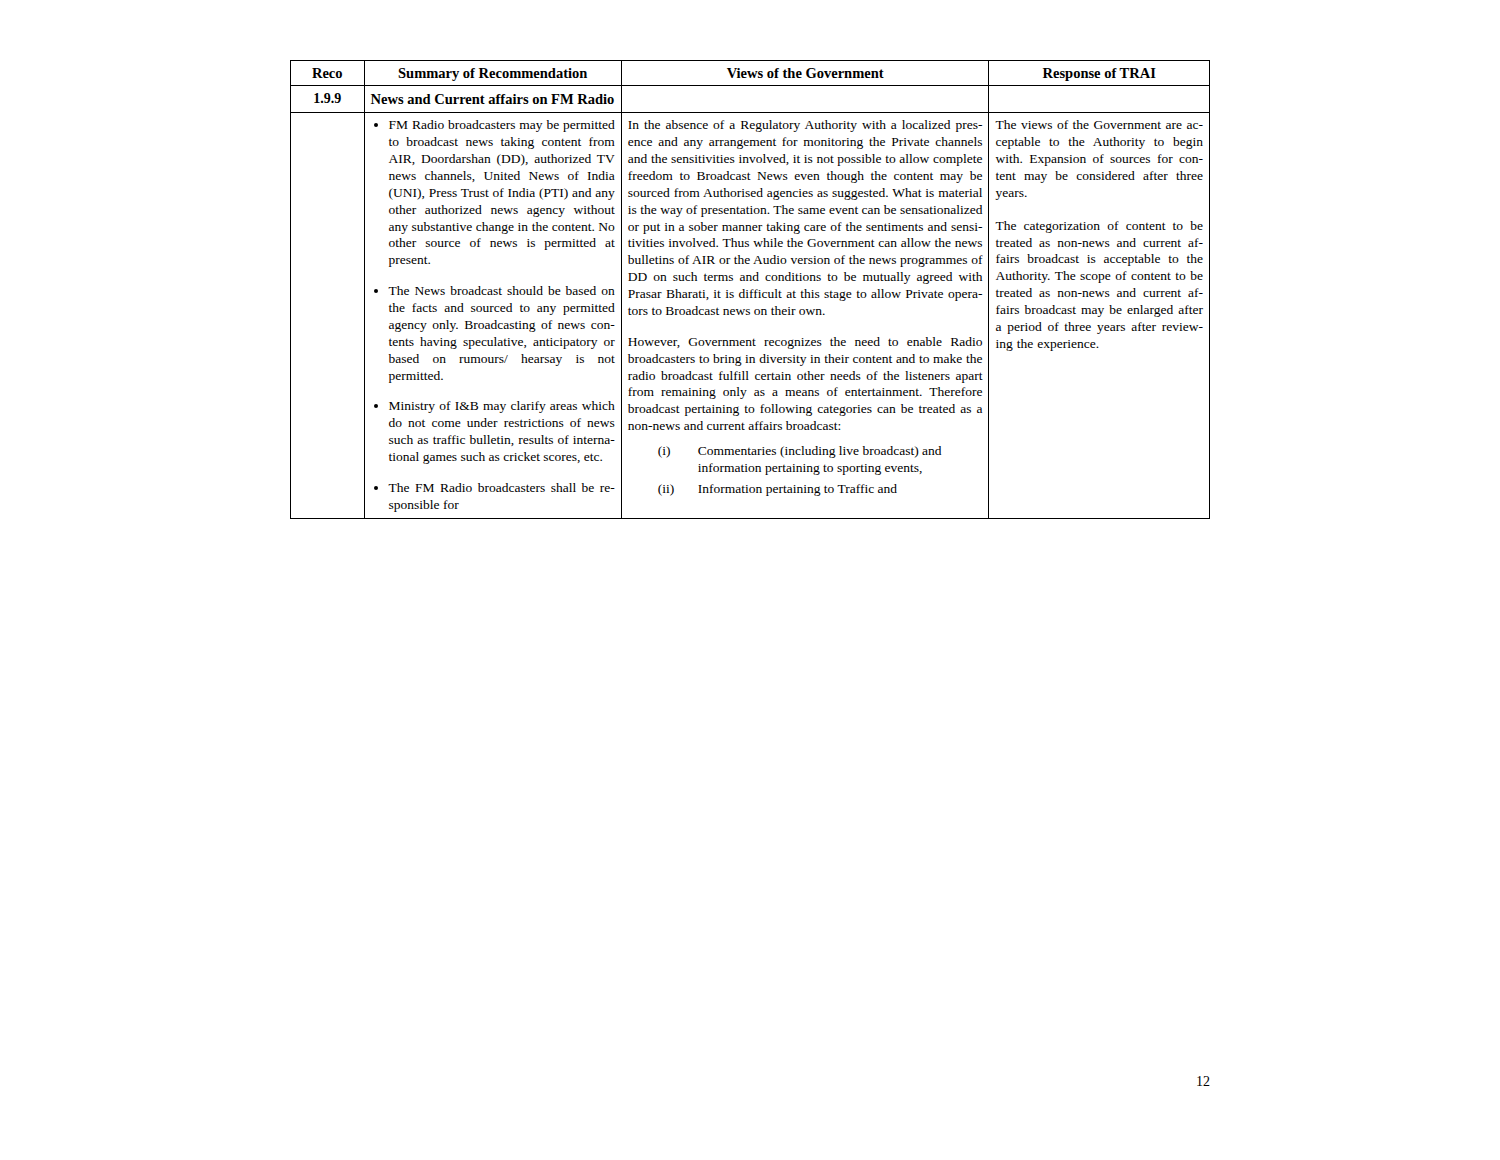| Reco | Summary of Recommendation | Views of the Government | Response of TRAI |
| --- | --- | --- | --- |
| 1.9.9 | News and Current affairs on FM Radio | | |
| | FM Radio broadcasters may be permitted to broadcast news taking content from AIR, Doordarshan (DD), authorized TV news channels, United News of India (UNI), Press Trust of India (PTI) and any other authorized news agency without any substantive change in the content. No other source of news is permitted at present. The News broadcast should be based on the facts and sourced to any permitted agency only. Broadcasting of news contents having speculative, anticipatory or based on rumours/ hearsay is not permitted. Ministry of I&B may clarify areas which do not come under restrictions of news such as traffic bulletin, results of international games such as cricket scores, etc. The FM Radio broadcasters shall be responsible for | In the absence of a Regulatory Authority with a localized presence and any arrangement for monitoring the Private channels and the sensitivities involved, it is not possible to allow complete freedom to Broadcast News even though the content may be sourced from Authorised agencies as suggested. What is material is the way of presentation. The same event can be sensationalized or put in a sober manner taking care of the sentiments and sensitivities involved. Thus while the Government can allow the news bulletins of AIR or the Audio version of the news programmes of DD on such terms and conditions to be mutually agreed with Prasar Bharati, it is difficult at this stage to allow Private operators to Broadcast news on their own. However, Government recognizes the need to enable Radio broadcasters to bring in diversity in their content and to make the radio broadcast fulfill certain other needs of the listeners apart from remaining only as a means of entertainment. Therefore broadcast pertaining to following categories can be treated as a non-news and current affairs broadcast: (i) Commentaries (including live broadcast) and information pertaining to sporting events, (ii) Information pertaining to Traffic and | The views of the Government are acceptable to the Authority to begin with. Expansion of sources for content may be considered after three years. The categorization of content to be treated as non-news and current affairs broadcast is acceptable to the Authority. The scope of content to be treated as non-news and current affairs broadcast may be enlarged after a period of three years after reviewing the experience. |
12